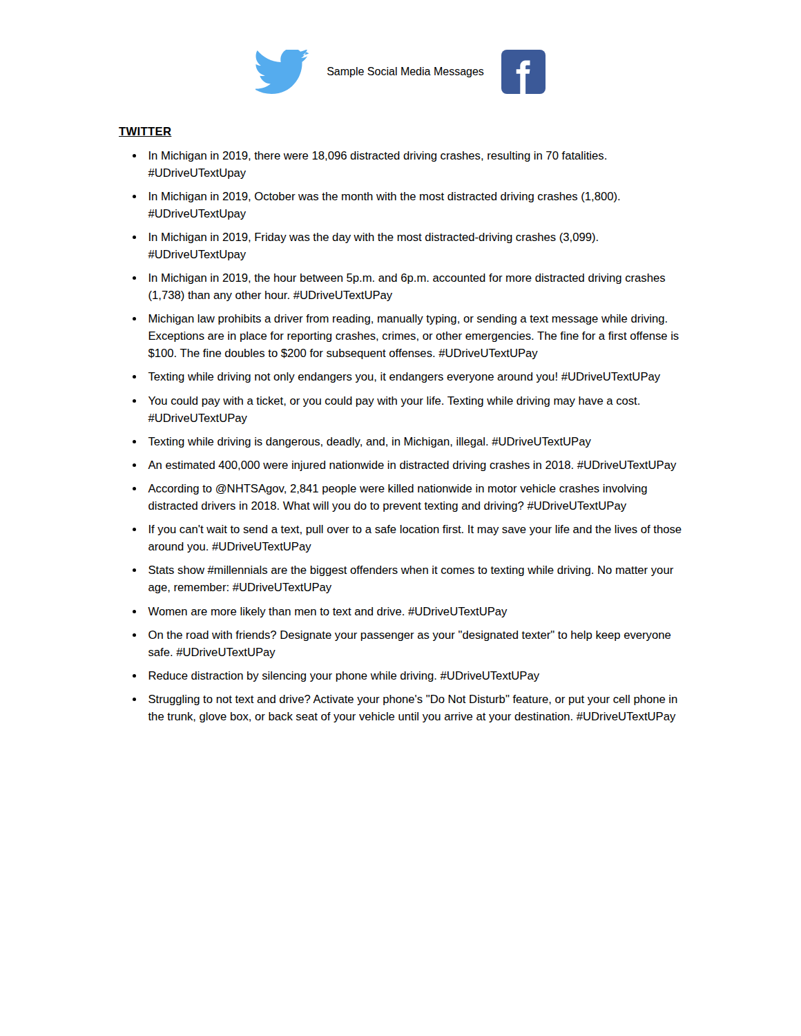Twitter bird Sample Social Media Messages Facebook
TWITTER
In Michigan in 2019, there were 18,096 distracted driving crashes, resulting in 70 fatalities. #UDriveUTextUpay
In Michigan in 2019, October was the month with the most distracted driving crashes (1,800). #UDriveUTextUpay
In Michigan in 2019, Friday was the day with the most distracted-driving crashes (3,099). #UDriveUTextUpay
In Michigan in 2019, the hour between 5p.m. and 6p.m. accounted for more distracted driving crashes (1,738) than any other hour. #UDriveUTextUPay
Michigan law prohibits a driver from reading, manually typing, or sending a text message while driving. Exceptions are in place for reporting crashes, crimes, or other emergencies. The fine for a first offense is $100. The fine doubles to $200 for subsequent offenses. #UDriveUTextUPay
Texting while driving not only endangers you, it endangers everyone around you! #UDriveUTextUPay
You could pay with a ticket, or you could pay with your life. Texting while driving may have a cost. #UDriveUTextUPay
Texting while driving is dangerous, deadly, and, in Michigan, illegal. #UDriveUTextUPay
An estimated 400,000 were injured nationwide in distracted driving crashes in 2018. #UDriveUTextUPay
According to @NHTSAgov, 2,841 people were killed nationwide in motor vehicle crashes involving distracted drivers in 2018. What will you do to prevent texting and driving? #UDriveUTextUPay
If you can't wait to send a text, pull over to a safe location first. It may save your life and the lives of those around you. #UDriveUTextUPay
Stats show #millennials are the biggest offenders when it comes to texting while driving. No matter your age, remember: #UDriveUTextUPay
Women are more likely than men to text and drive. #UDriveUTextUPay
On the road with friends? Designate your passenger as your "designated texter" to help keep everyone safe. #UDriveUTextUPay
Reduce distraction by silencing your phone while driving. #UDriveUTextUPay
Struggling to not text and drive? Activate your phone's "Do Not Disturb" feature, or put your cell phone in the trunk, glove box, or back seat of your vehicle until you arrive at your destination. #UDriveUTextUPay